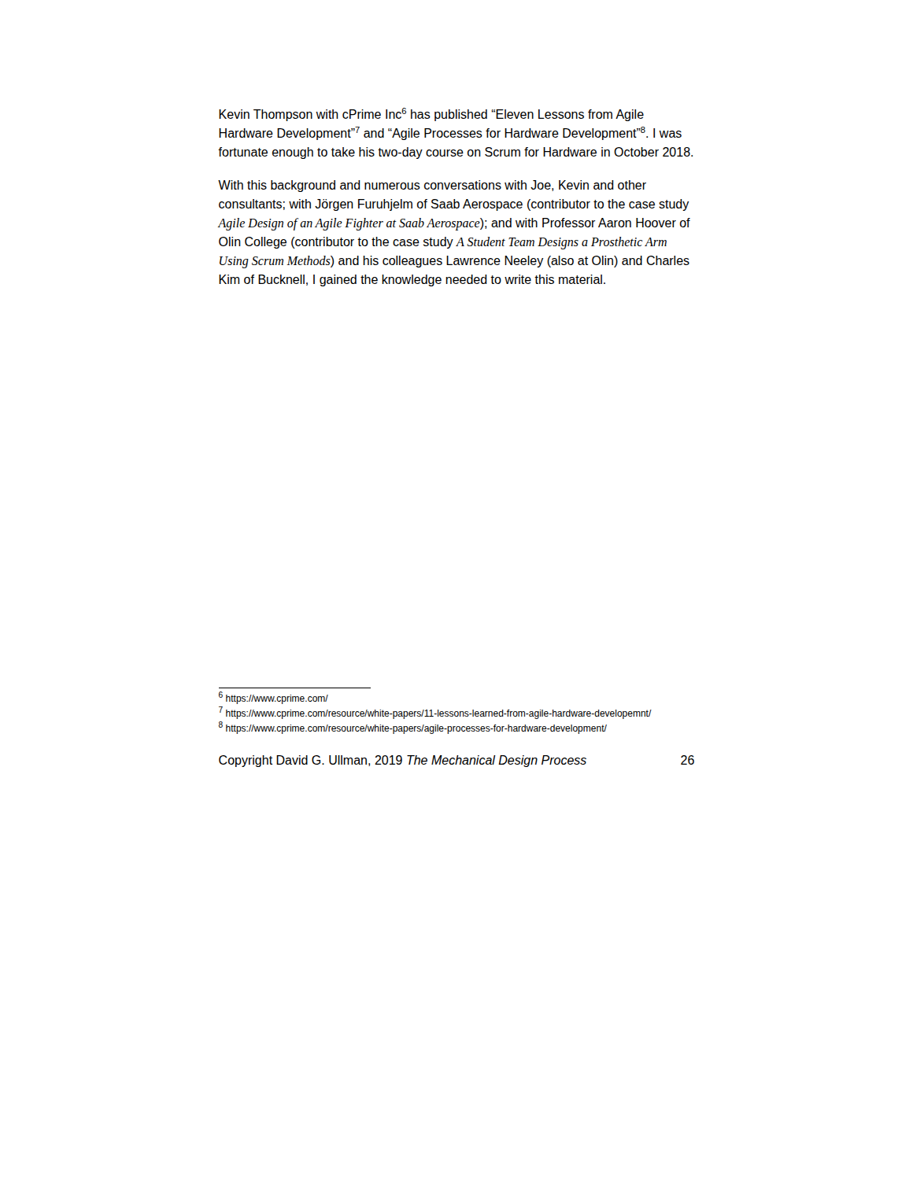Kevin Thompson with cPrime Inc6 has published “Eleven Lessons from Agile Hardware Development”7 and “Agile Processes for Hardware Development”8. I was fortunate enough to take his two-day course on Scrum for Hardware in October 2018.
With this background and numerous conversations with Joe, Kevin and other consultants; with Jörgen Furuhjelm of Saab Aerospace (contributor to the case study Agile Design of an Agile Fighter at Saab Aerospace); and with Professor Aaron Hoover of Olin College (contributor to the case study A Student Team Designs a Prosthetic Arm Using Scrum Methods) and his colleagues Lawrence Neeley (also at Olin) and Charles Kim of Bucknell, I gained the knowledge needed to write this material.
6 https://www.cprime.com/
7 https://www.cprime.com/resource/white-papers/11-lessons-learned-from-agile-hardware-developemnt/
8 https://www.cprime.com/resource/white-papers/agile-processes-for-hardware-development/
Copyright David G. Ullman, 2019 The Mechanical Design Process 26